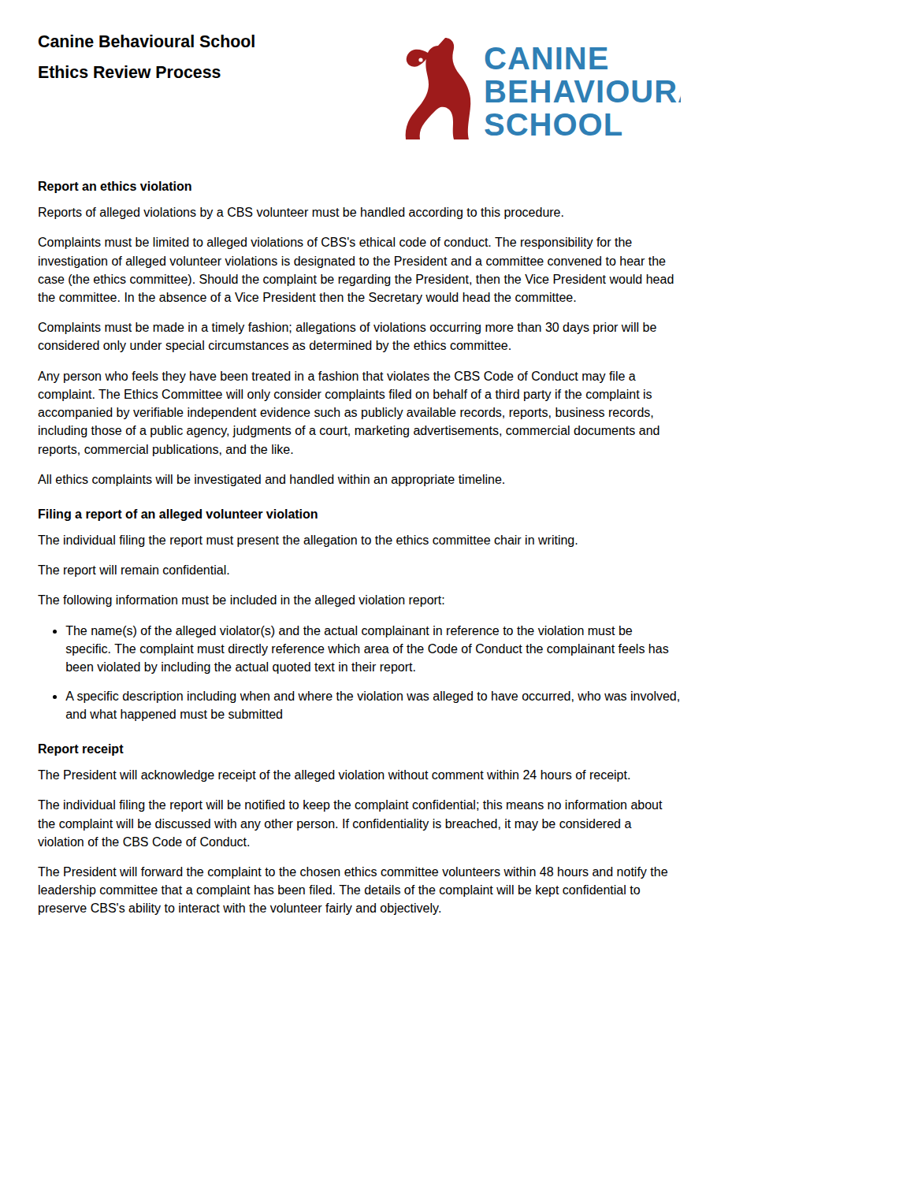Canine Behavioural School
Ethics Review Process
Canine Behavioural School logo CANINE BEHAVIOURAL SCHOOL
Report an ethics violation
Reports of alleged violations by a CBS volunteer must be handled according to this procedure.
Complaints must be limited to alleged violations of CBS's ethical code of conduct. The responsibility for the investigation of alleged volunteer violations is designated to the President and a committee convened to hear the case (the ethics committee). Should the complaint be regarding the President, then the Vice President would head the committee. In the absence of a Vice President then the Secretary would head the committee.
Complaints must be made in a timely fashion; allegations of violations occurring more than 30 days prior will be considered only under special circumstances as determined by the ethics committee.
Any person who feels they have been treated in a fashion that violates the CBS Code of Conduct may file a complaint. The Ethics Committee will only consider complaints filed on behalf of a third party if the complaint is accompanied by verifiable independent evidence such as publicly available records, reports, business records, including those of a public agency, judgments of a court, marketing advertisements, commercial documents and reports, commercial publications, and the like.
All ethics complaints will be investigated and handled within an appropriate timeline.
Filing a report of an alleged volunteer violation
The individual filing the report must present the allegation to the ethics committee chair in writing.
The report will remain confidential.
The following information must be included in the alleged violation report:
The name(s) of the alleged violator(s) and the actual complainant in reference to the violation must be specific. The complaint must directly reference which area of the Code of Conduct the complainant feels has been violated by including the actual quoted text in their report.
A specific description including when and where the violation was alleged to have occurred, who was involved, and what happened must be submitted
Report receipt
The President will acknowledge receipt of the alleged violation without comment within 24 hours of receipt.
The individual filing the report will be notified to keep the complaint confidential; this means no information about the complaint will be discussed with any other person. If confidentiality is breached, it may be considered a violation of the CBS Code of Conduct.
The President will forward the complaint to the chosen ethics committee volunteers within 48 hours and notify the leadership committee that a complaint has been filed. The details of the complaint will be kept confidential to preserve CBS's ability to interact with the volunteer fairly and objectively.